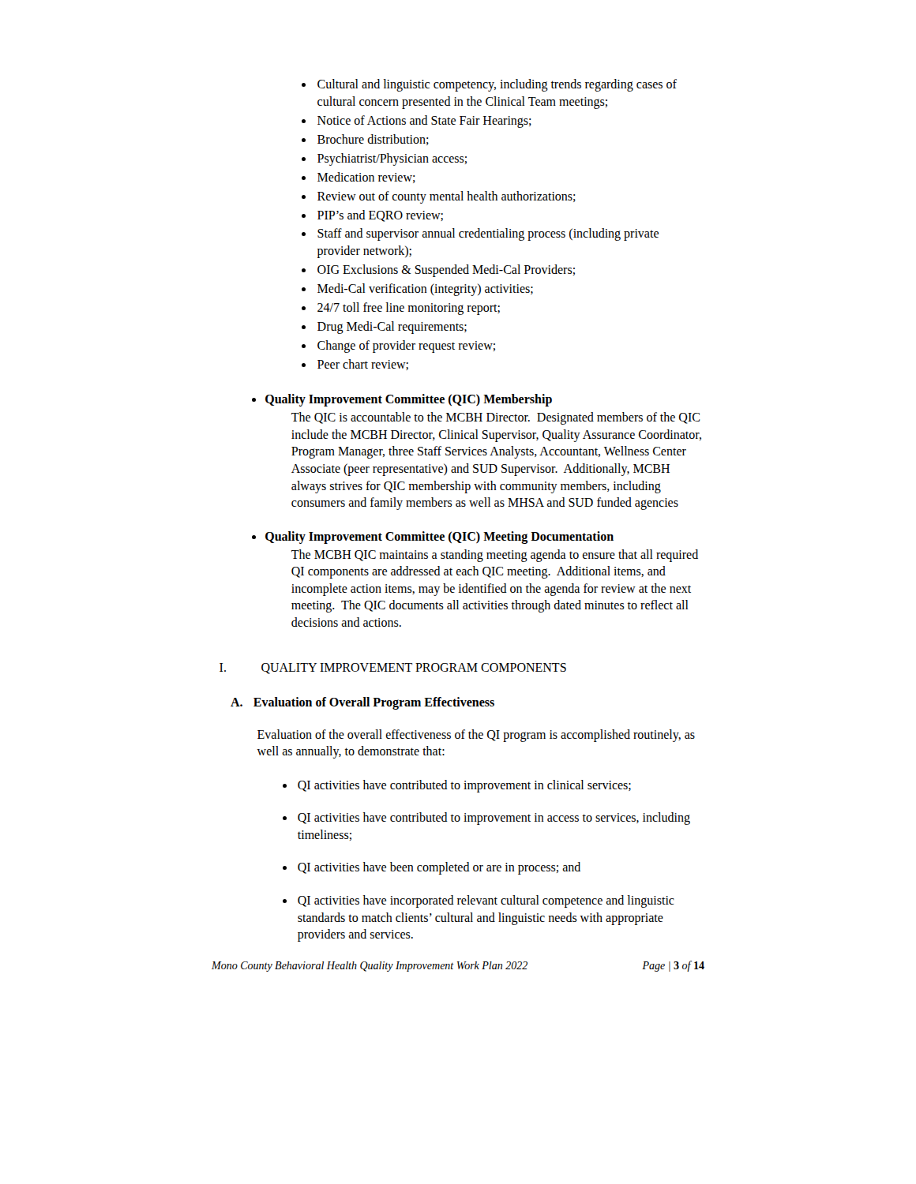Cultural and linguistic competency, including trends regarding cases of cultural concern presented in the Clinical Team meetings;
Notice of Actions and State Fair Hearings;
Brochure distribution;
Psychiatrist/Physician access;
Medication review;
Review out of county mental health authorizations;
PIP’s and EQRO review;
Staff and supervisor annual credentialing process (including private provider network);
OIG Exclusions & Suspended Medi-Cal Providers;
Medi-Cal verification (integrity) activities;
24/7 toll free line monitoring report;
Drug Medi-Cal requirements;
Change of provider request review;
Peer chart review;
Quality Improvement Committee (QIC) Membership
The QIC is accountable to the MCBH Director. Designated members of the QIC include the MCBH Director, Clinical Supervisor, Quality Assurance Coordinator, Program Manager, three Staff Services Analysts, Accountant, Wellness Center Associate (peer representative) and SUD Supervisor. Additionally, MCBH always strives for QIC membership with community members, including consumers and family members as well as MHSA and SUD funded agencies
Quality Improvement Committee (QIC) Meeting Documentation
The MCBH QIC maintains a standing meeting agenda to ensure that all required QI components are addressed at each QIC meeting. Additional items, and incomplete action items, may be identified on the agenda for review at the next meeting. The QIC documents all activities through dated minutes to reflect all decisions and actions.
I. QUALITY IMPROVEMENT PROGRAM COMPONENTS
A. Evaluation of Overall Program Effectiveness
Evaluation of the overall effectiveness of the QI program is accomplished routinely, as well as annually, to demonstrate that:
QI activities have contributed to improvement in clinical services;
QI activities have contributed to improvement in access to services, including timeliness;
QI activities have been completed or are in process; and
QI activities have incorporated relevant cultural competence and linguistic standards to match clients’ cultural and linguistic needs with appropriate providers and services.
Mono County Behavioral Health Quality Improvement Work Plan 2022 Page | 3 of 14